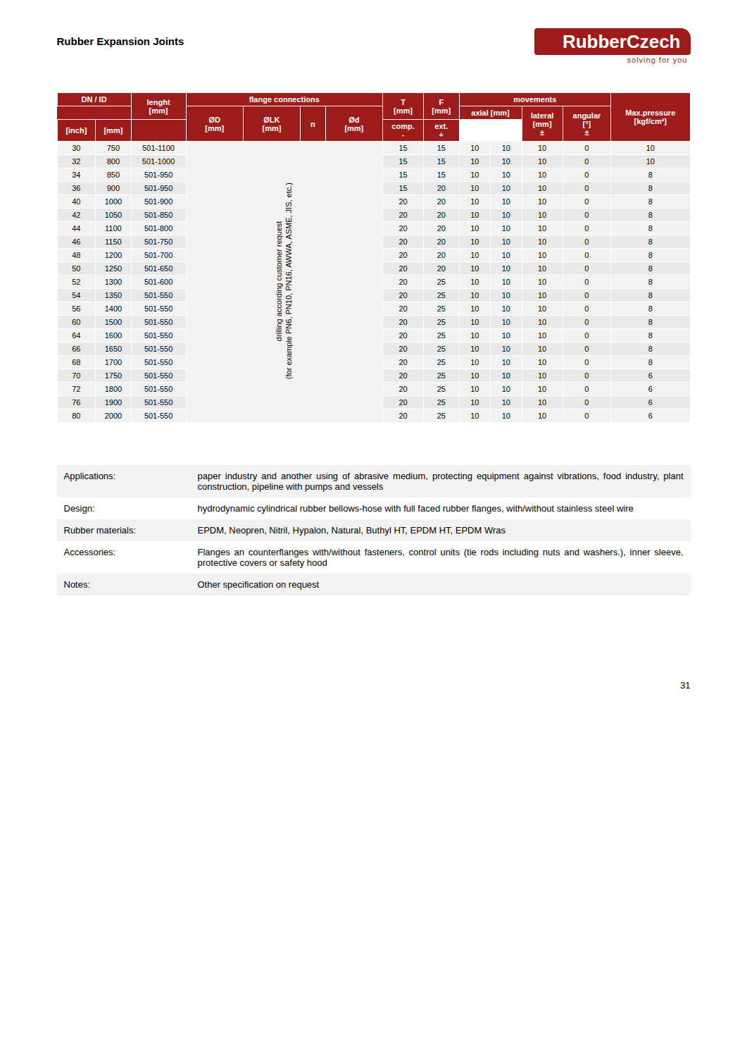Rubber Expansion Joints
Rubber Czech
solving for you
| DN / ID | lenght [mm] | flange connections | T [mm] | F [mm] | movements | Max.pressure [kgf/cm²] |
| --- | --- | --- | --- | --- | --- | --- |
| | ØD [mm] | ØLK [mm] | n | Ød [mm] | axial [mm] | lateral [mm] ± | angular [°] ± |
| [inch] | [mm] | | comp. - | ext. + |
| 30 | 750 | 501-1100 | drilling according customer request (for example PN6, PN10, PN16, AWWA, ASME, JIS, etc.) | 15 | 15 | 10 | 10 | 10 | 0 | 10 |
| 32 | 800 | 501-1000 | 15 | 15 | 10 | 10 | 10 | 0 | 10 |
| 34 | 850 | 501-950 | 15 | 15 | 10 | 10 | 10 | 0 | 8 |
| 36 | 900 | 501-950 | 15 | 20 | 10 | 10 | 10 | 0 | 8 |
| 40 | 1000 | 501-900 | 20 | 20 | 10 | 10 | 10 | 0 | 8 |
| 42 | 1050 | 501-850 | 20 | 20 | 10 | 10 | 10 | 0 | 8 |
| 44 | 1100 | 501-800 | 20 | 20 | 10 | 10 | 10 | 0 | 8 |
| 46 | 1150 | 501-750 | 20 | 20 | 10 | 10 | 10 | 0 | 8 |
| 48 | 1200 | 501-700 | 20 | 20 | 10 | 10 | 10 | 0 | 8 |
| 50 | 1250 | 501-650 | 20 | 20 | 10 | 10 | 10 | 0 | 8 |
| 52 | 1300 | 501-600 | 20 | 25 | 10 | 10 | 10 | 0 | 8 |
| 54 | 1350 | 501-550 | 20 | 25 | 10 | 10 | 10 | 0 | 8 |
| 56 | 1400 | 501-550 | 20 | 25 | 10 | 10 | 10 | 0 | 8 |
| 60 | 1500 | 501-550 | 20 | 25 | 10 | 10 | 10 | 0 | 8 |
| 64 | 1600 | 501-550 | 20 | 25 | 10 | 10 | 10 | 0 | 8 |
| 66 | 1650 | 501-550 | 20 | 25 | 10 | 10 | 10 | 0 | 8 |
| 68 | 1700 | 501-550 | 20 | 25 | 10 | 10 | 10 | 0 | 8 |
| 70 | 1750 | 501-550 | 20 | 25 | 10 | 10 | 10 | 0 | 6 |
| 72 | 1800 | 501-550 | 20 | 25 | 10 | 10 | 10 | 0 | 6 |
| 76 | 1900 | 501-550 | 20 | 25 | 10 | 10 | 10 | 0 | 6 |
| 80 | 2000 | 501-550 | 20 | 25 | 10 | 10 | 10 | 0 | 6 |
| Applications: | paper industry and another using of abrasive medium, protecting equipment against vibrations, food industry, plant construction, pipeline with pumps and vessels |
| Design: | hydrodynamic cylindrical rubber bellows-hose with full faced rubber flanges, with/without stainless steel wire |
| Rubber materials: | EPDM, Neopren, Nitril, Hypalon, Natural, Buthyl HT, EPDM HT, EPDM Wras |
| Accessories: | Flanges an counterflanges with/without fasteners, control units (tie rods including nuts and washers.), inner sleeve, protective covers or safety hood |
| Notes: | Other specification on request |
31